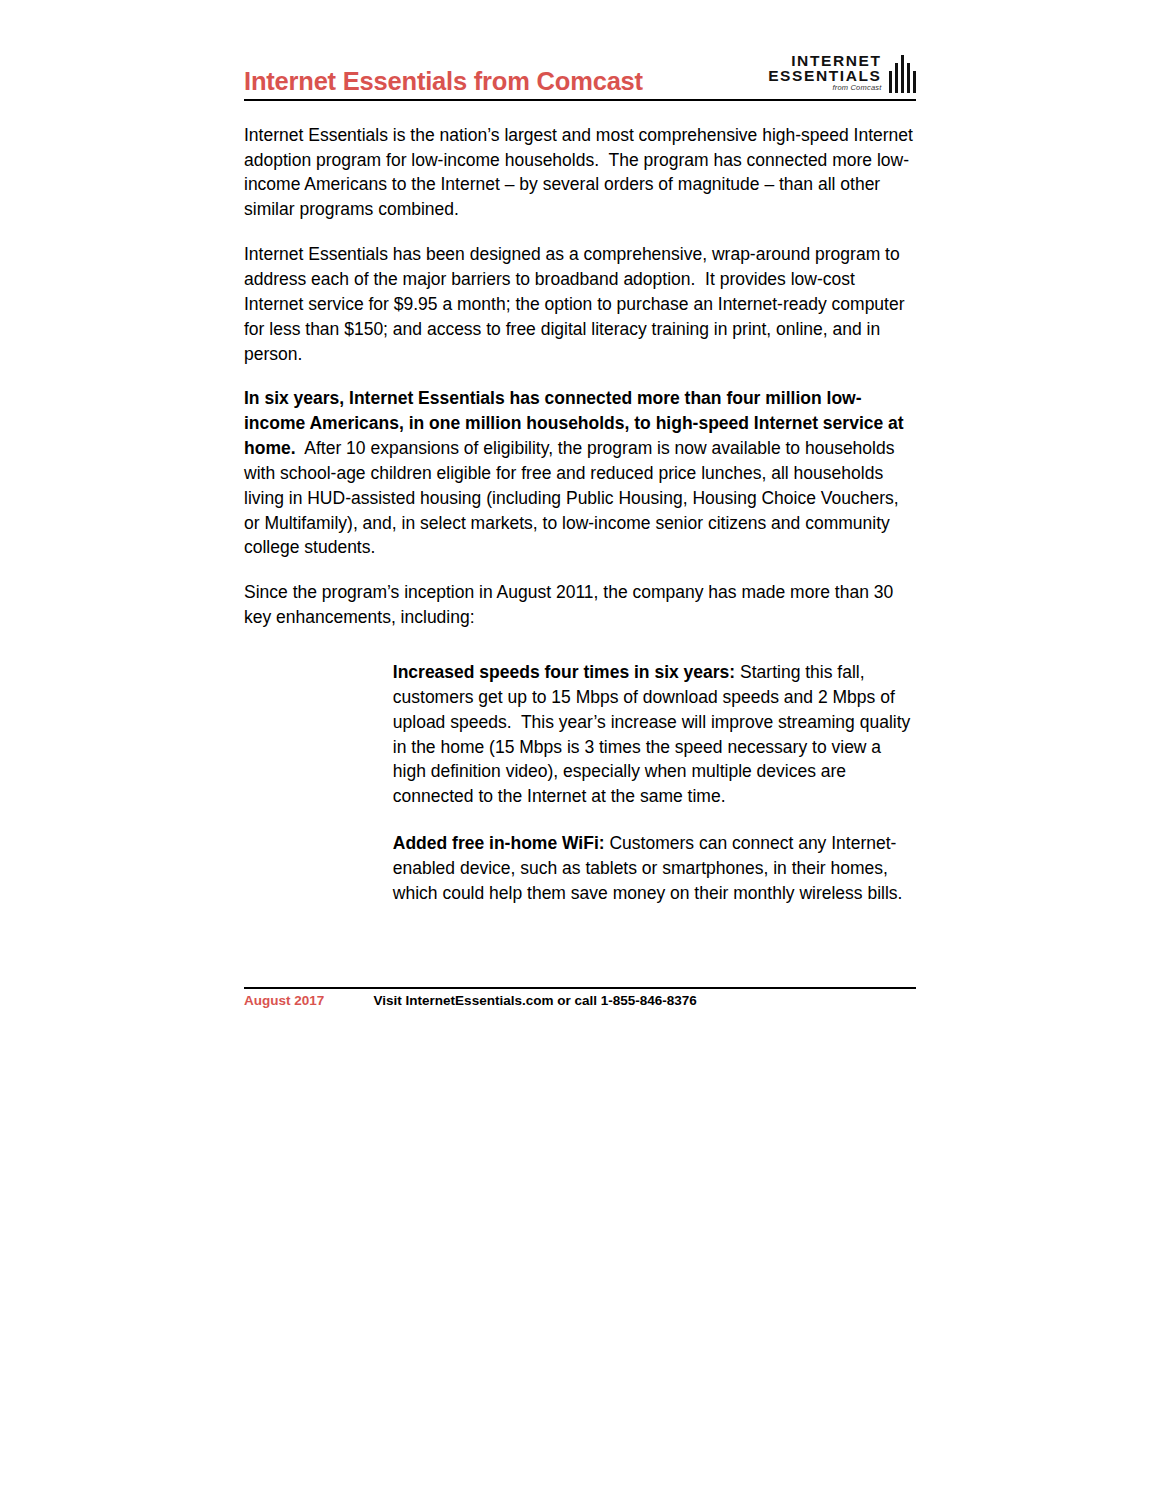Internet Essentials from Comcast
INTERNET ESSENTIALS from Comcast
Internet Essentials is the nation’s largest and most comprehensive high-speed Internet adoption program for low-income households. The program has connected more low-income Americans to the Internet – by several orders of magnitude – than all other similar programs combined.
Internet Essentials has been designed as a comprehensive, wrap-around program to address each of the major barriers to broadband adoption. It provides low-cost Internet service for $9.95 a month; the option to purchase an Internet-ready computer for less than $150; and access to free digital literacy training in print, online, and in person.
In six years, Internet Essentials has connected more than four million low-income Americans, in one million households, to high-speed Internet service at home. After 10 expansions of eligibility, the program is now available to households with school-age children eligible for free and reduced price lunches, all households living in HUD-assisted housing (including Public Housing, Housing Choice Vouchers, or Multifamily), and, in select markets, to low-income senior citizens and community college students.
Since the program’s inception in August 2011, the company has made more than 30 key enhancements, including:
Increased speeds four times in six years: Starting this fall, customers get up to 15 Mbps of download speeds and 2 Mbps of upload speeds. This year’s increase will improve streaming quality in the home (15 Mbps is 3 times the speed necessary to view a high definition video), especially when multiple devices are connected to the Internet at the same time.
Added free in-home WiFi: Customers can connect any Internet-enabled device, such as tablets or smartphones, in their homes, which could help them save money on their monthly wireless bills.
August 2017 Visit InternetEssentials.com or call 1-855-846-8376